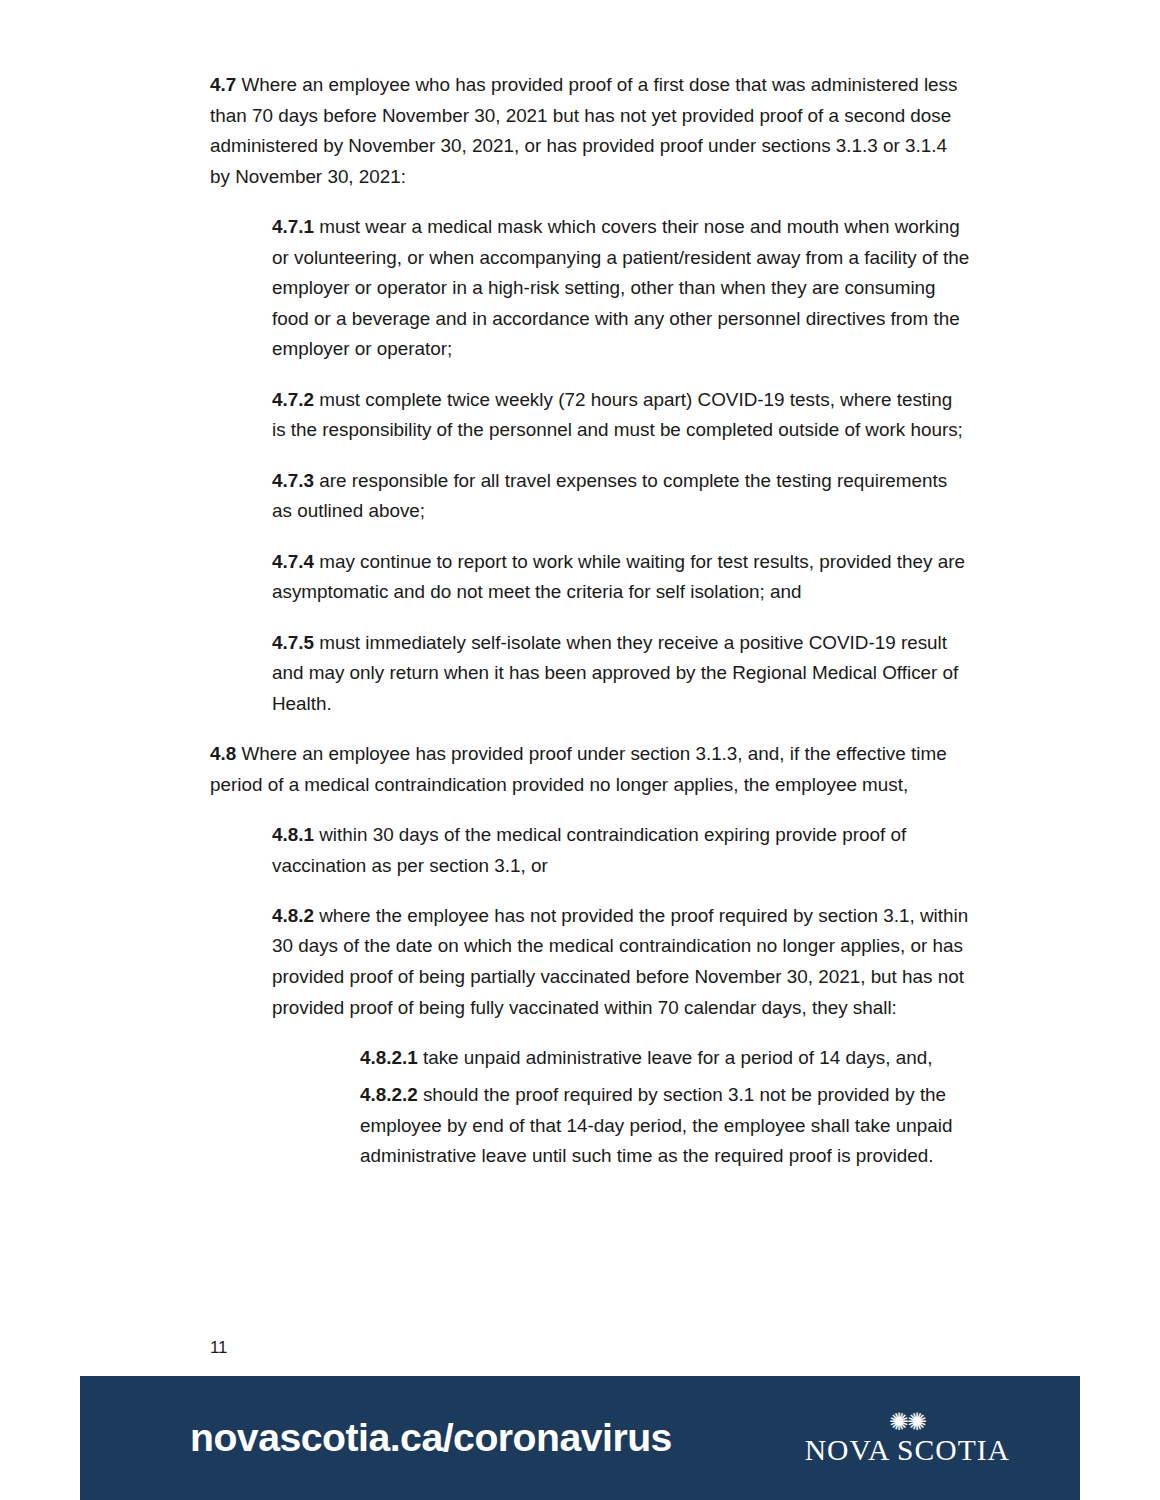4.7 Where an employee who has provided proof of a first dose that was administered less than 70 days before November 30, 2021 but has not yet provided proof of a second dose administered by November 30, 2021, or has provided proof under sections 3.1.3 or 3.1.4 by November 30, 2021:
4.7.1 must wear a medical mask which covers their nose and mouth when working or volunteering, or when accompanying a patient/resident away from a facility of the employer or operator in a high-risk setting, other than when they are consuming food or a beverage and in accordance with any other personnel directives from the employer or operator;
4.7.2 must complete twice weekly (72 hours apart) COVID-19 tests, where testing is the responsibility of the personnel and must be completed outside of work hours;
4.7.3 are responsible for all travel expenses to complete the testing requirements as outlined above;
4.7.4 may continue to report to work while waiting for test results, provided they are asymptomatic and do not meet the criteria for self isolation; and
4.7.5 must immediately self-isolate when they receive a positive COVID-19 result and may only return when it has been approved by the Regional Medical Officer of Health.
4.8 Where an employee has provided proof under section 3.1.3, and, if the effective time period of a medical contraindication provided no longer applies, the employee must,
4.8.1 within 30 days of the medical contraindication expiring provide proof of vaccination as per section 3.1, or
4.8.2 where the employee has not provided the proof required by section 3.1, within 30 days of the date on which the medical contraindication no longer applies, or has provided proof of being partially vaccinated before November 30, 2021, but has not provided proof of being fully vaccinated within 70 calendar days, they shall:
4.8.2.1 take unpaid administrative leave for a period of 14 days, and,
4.8.2.2 should the proof required by section 3.1 not be provided by the employee by end of that 14-day period, the employee shall take unpaid administrative leave until such time as the required proof is provided.
11
novascotia.ca/coronavirus
✺✺ NOVA SCOTIA